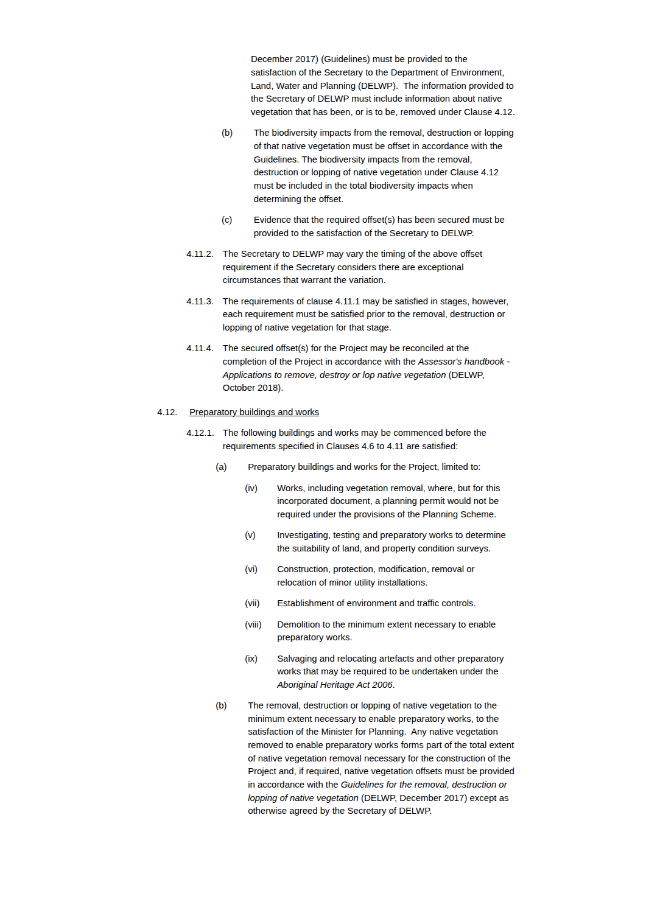December 2017) (Guidelines) must be provided to the satisfaction of the Secretary to the Department of Environment, Land, Water and Planning (DELWP). The information provided to the Secretary of DELWP must include information about native vegetation that has been, or is to be, removed under Clause 4.12.
(b) The biodiversity impacts from the removal, destruction or lopping of that native vegetation must be offset in accordance with the Guidelines. The biodiversity impacts from the removal, destruction or lopping of native vegetation under Clause 4.12 must be included in the total biodiversity impacts when determining the offset.
(c) Evidence that the required offset(s) has been secured must be provided to the satisfaction of the Secretary to DELWP.
4.11.2. The Secretary to DELWP may vary the timing of the above offset requirement if the Secretary considers there are exceptional circumstances that warrant the variation.
4.11.3. The requirements of clause 4.11.1 may be satisfied in stages, however, each requirement must be satisfied prior to the removal, destruction or lopping of native vegetation for that stage.
4.11.4. The secured offset(s) for the Project may be reconciled at the completion of the Project in accordance with the Assessor's handbook - Applications to remove, destroy or lop native vegetation (DELWP, October 2018).
4.12. Preparatory buildings and works
4.12.1. The following buildings and works may be commenced before the requirements specified in Clauses 4.6 to 4.11 are satisfied:
(a) Preparatory buildings and works for the Project, limited to:
(iv) Works, including vegetation removal, where, but for this incorporated document, a planning permit would not be required under the provisions of the Planning Scheme.
(v) Investigating, testing and preparatory works to determine the suitability of land, and property condition surveys.
(vi) Construction, protection, modification, removal or relocation of minor utility installations.
(vii) Establishment of environment and traffic controls.
(viii) Demolition to the minimum extent necessary to enable preparatory works.
(ix) Salvaging and relocating artefacts and other preparatory works that may be required to be undertaken under the Aboriginal Heritage Act 2006.
(b) The removal, destruction or lopping of native vegetation to the minimum extent necessary to enable preparatory works, to the satisfaction of the Minister for Planning. Any native vegetation removed to enable preparatory works forms part of the total extent of native vegetation removal necessary for the construction of the Project and, if required, native vegetation offsets must be provided in accordance with the Guidelines for the removal, destruction or lopping of native vegetation (DELWP, December 2017) except as otherwise agreed by the Secretary of DELWP.